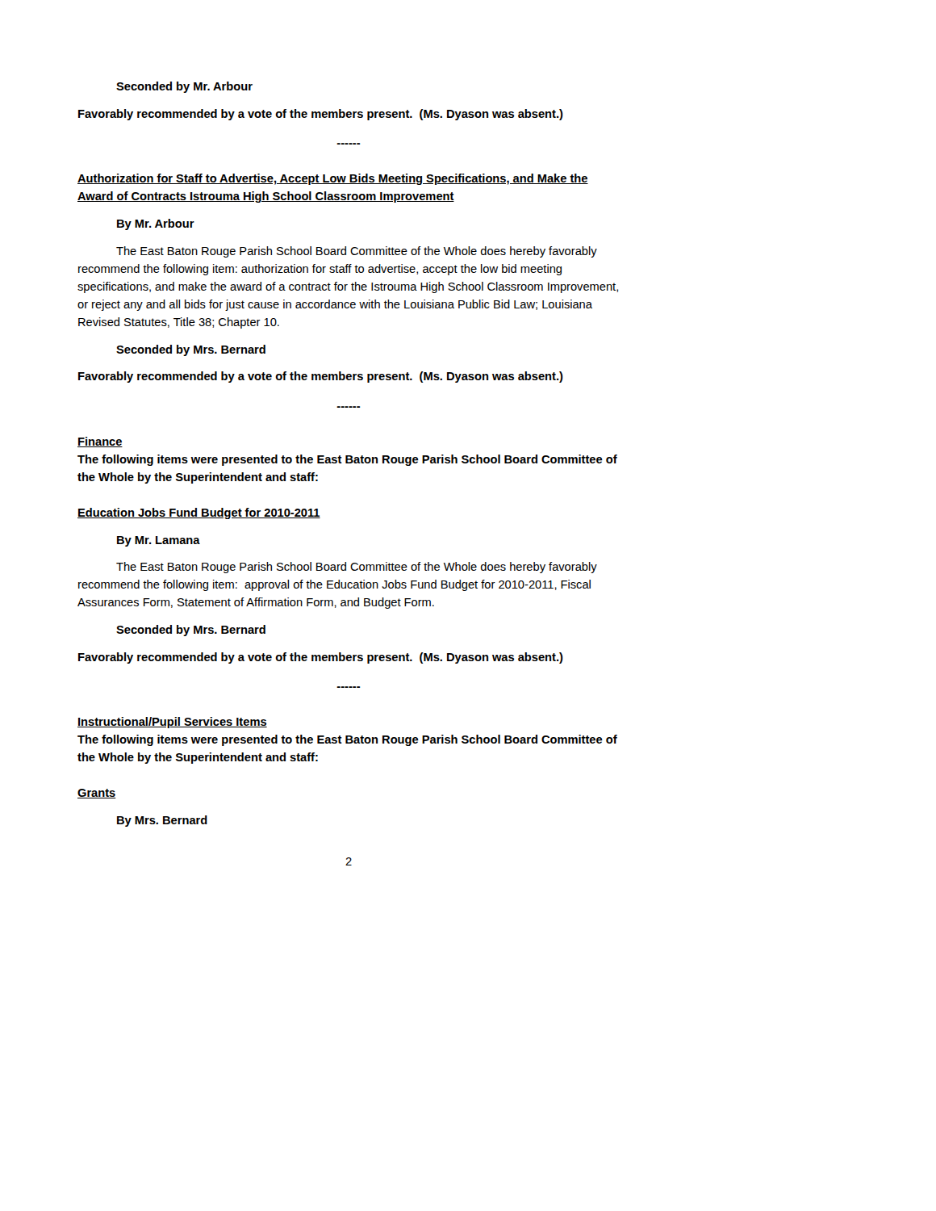Seconded by Mr. Arbour
Favorably recommended by a vote of the members present. (Ms. Dyason was absent.)
------
Authorization for Staff to Advertise, Accept Low Bids Meeting Specifications, and Make the Award of Contracts Istrouma High School Classroom Improvement
By Mr. Arbour
The East Baton Rouge Parish School Board Committee of the Whole does hereby favorably recommend the following item: authorization for staff to advertise, accept the low bid meeting specifications, and make the award of a contract for the Istrouma High School Classroom Improvement, or reject any and all bids for just cause in accordance with the Louisiana Public Bid Law; Louisiana Revised Statutes, Title 38; Chapter 10.
Seconded by Mrs. Bernard
Favorably recommended by a vote of the members present. (Ms. Dyason was absent.)
------
Finance
The following items were presented to the East Baton Rouge Parish School Board Committee of the Whole by the Superintendent and staff:
Education Jobs Fund Budget for 2010-2011
By Mr. Lamana
The East Baton Rouge Parish School Board Committee of the Whole does hereby favorably recommend the following item: approval of the Education Jobs Fund Budget for 2010-2011, Fiscal Assurances Form, Statement of Affirmation Form, and Budget Form.
Seconded by Mrs. Bernard
Favorably recommended by a vote of the members present. (Ms. Dyason was absent.)
------
Instructional/Pupil Services Items
The following items were presented to the East Baton Rouge Parish School Board Committee of the Whole by the Superintendent and staff:
Grants
By Mrs. Bernard
2